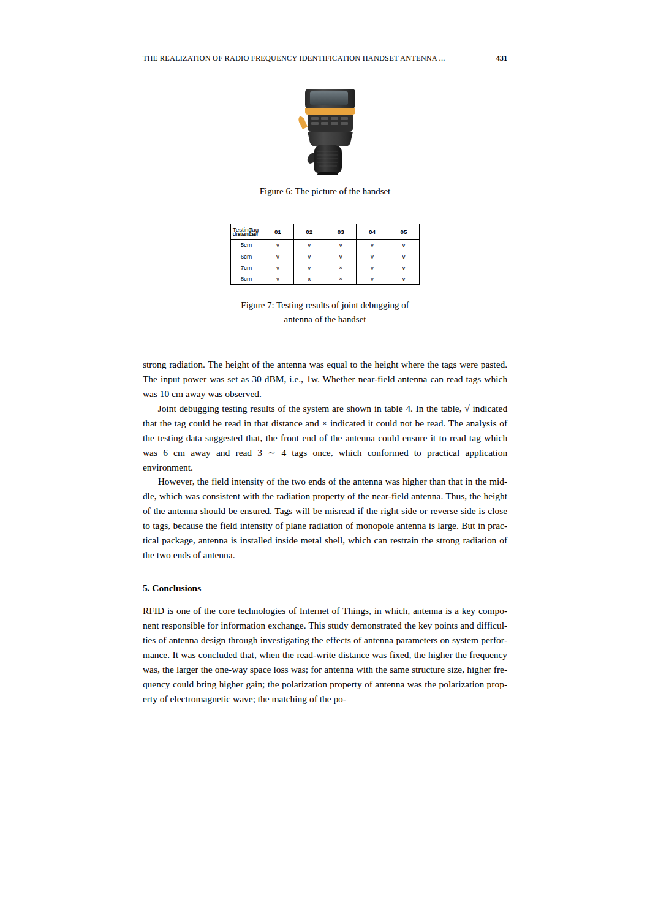THE REALIZATION OF RADIO FREQUENCY IDENTIFICATION HANDSET ANTENNA ... 431
Figure 6: The picture of the handset
| Tag Testing distance number | 01 | 02 | 03 | 04 | 05 |
| --- | --- | --- | --- | --- | --- |
| 5cm | v | v | v | v | v |
| 6cm | v | v | v | v | v |
| 7cm | v | v | × | v | v |
| 8cm | v | x | × | v | v |
Figure 7: Testing results of joint debugging of antenna of the handset
strong radiation. The height of the antenna was equal to the height where the tags were pasted. The input power was set as 30 dBM, i.e., 1w. Whether near-field antenna can read tags which was 10 cm away was observed.
Joint debugging testing results of the system are shown in table 4. In the table, √ indicated that the tag could be read in that distance and × indicated it could not be read. The analysis of the testing data suggested that, the front end of the antenna could ensure it to read tag which was 6 cm away and read 3 ∼ 4 tags once, which conformed to practical application environment.
However, the field intensity of the two ends of the antenna was higher than that in the middle, which was consistent with the radiation property of the near-field antenna. Thus, the height of the antenna should be ensured. Tags will be misread if the right side or reverse side is close to tags, because the field intensity of plane radiation of monopole antenna is large. But in practical package, antenna is installed inside metal shell, which can restrain the strong radiation of the two ends of antenna.
5. Conclusions
RFID is one of the core technologies of Internet of Things, in which, antenna is a key component responsible for information exchange. This study demonstrated the key points and difficulties of antenna design through investigating the effects of antenna parameters on system performance. It was concluded that, when the read-write distance was fixed, the higher the frequency was, the larger the one-way space loss was; for antenna with the same structure size, higher frequency could bring higher gain; the polarization property of antenna was the polarization property of electromagnetic wave; the matching of the po-